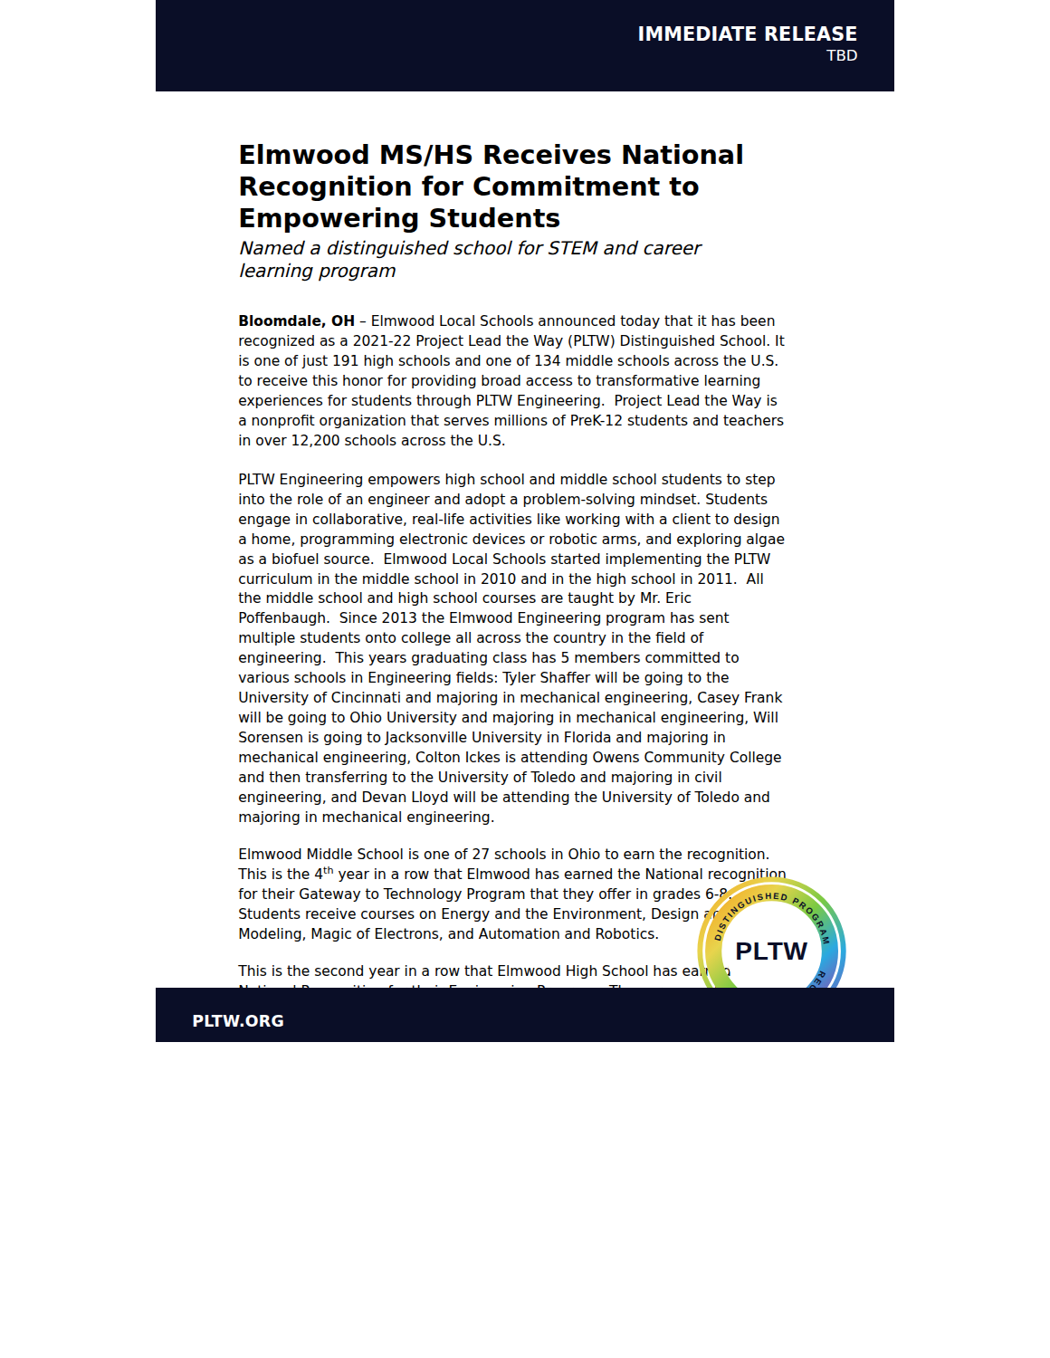IMMEDIATE RELEASE
TBD
Elmwood MS/HS Receives National Recognition for Commitment to Empowering Students
Named a distinguished school for STEM and career learning program
Bloomdale, OH – Elmwood Local Schools announced today that it has been recognized as a 2021-22 Project Lead the Way (PLTW) Distinguished School. It is one of just 191 high schools and one of 134 middle schools across the U.S. to receive this honor for providing broad access to transformative learning experiences for students through PLTW Engineering. Project Lead the Way is a nonprofit organization that serves millions of PreK-12 students and teachers in over 12,200 schools across the U.S.
PLTW Engineering empowers high school and middle school students to step into the role of an engineer and adopt a problem-solving mindset. Students engage in collaborative, real-life activities like working with a client to design a home, programming electronic devices or robotic arms, and exploring algae as a biofuel source. Elmwood Local Schools started implementing the PLTW curriculum in the middle school in 2010 and in the high school in 2011. All the middle school and high school courses are taught by Mr. Eric Poffenbaugh. Since 2013 the Elmwood Engineering program has sent multiple students onto college all across the country in the field of engineering. This years graduating class has 5 members committed to various schools in Engineering fields: Tyler Shaffer will be going to the University of Cincinnati and majoring in mechanical engineering, Casey Frank will be going to Ohio University and majoring in mechanical engineering, Will Sorensen is going to Jacksonville University in Florida and majoring in mechanical engineering, Colton Ickes is attending Owens Community College and then transferring to the University of Toledo and majoring in civil engineering, and Devan Lloyd will be attending the University of Toledo and majoring in mechanical engineering.
Elmwood Middle School is one of 27 schools in Ohio to earn the recognition. This is the 4th year in a row that Elmwood has earned the National recognition for their Gateway to Technology Program that they offer in grades 6-8. Students receive courses on Energy and the Environment, Design and Modeling, Magic of Electrons, and Automation and Robotics.
This is the second year in a row that Elmwood High School has earned the National Recognition for their Engineering Program. They are one of just 26 schools in the state of Ohio to receive this honor. Students in the high school Engineering Program take course on Introduction to
DISTINGUISHED PROGRAM RECOGNITION PLTW
PLTW.ORG